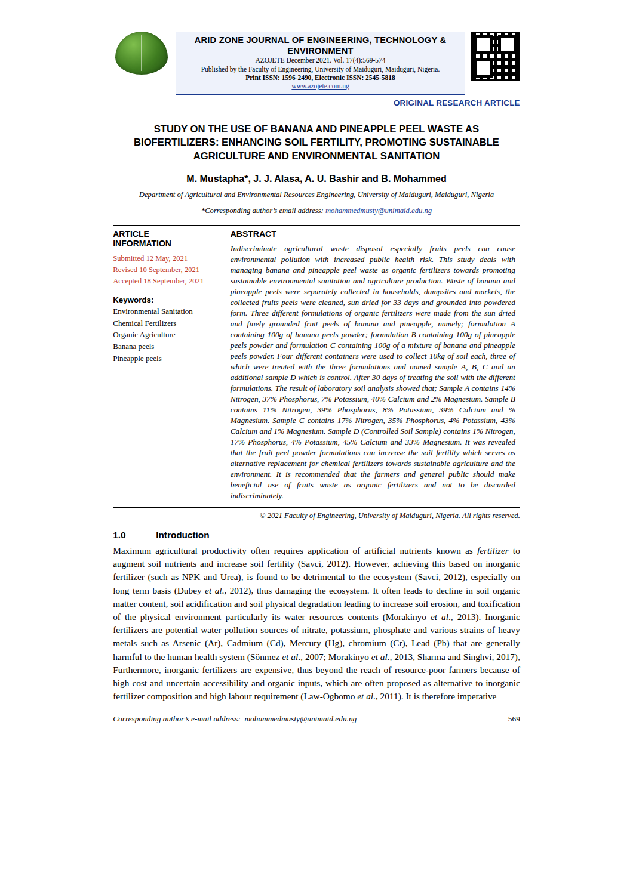ARID ZONE JOURNAL OF ENGINEERING, TECHNOLOGY &
ENVIRONMENT
AZOJETE December 2021. Vol. 17(4):569-574
Published by the Faculty of Engineering, University of Maiduguri, Maiduguri, Nigeria.
Print ISSN: 1596-2490, Electronic ISSN: 2545-5818
www.azojete.com.ng
ORIGINAL RESEARCH ARTICLE
Study on the Use of Banana and Pineapple Peel Waste as Biofertilizers: Enhancing Soil Fertility, Promoting Sustainable Agriculture and Environmental Sanitation
M. Mustapha*, J. J. Alasa, A. U. Bashir and B. Mohammed
Department of Agricultural and Environmental Resources Engineering, University of Maiduguri, Maiduguri, Nigeria
*Corresponding author’s email address: mohammedmusty@unimaid.edu.ng
| ARTICLE INFORMATION Submitted 12 May, 2021 Revised 10 September, 2021 Accepted 18 September, 2021 Keywords: Environmental Sanitation Chemical Fertilizers Organic Agriculture Banana peels Pineapple peels | ABSTRACT Indiscriminate agricultural waste disposal especially fruits peels can cause environmental pollution with increased public health risk. This study deals with managing banana and pineapple peel waste as organic fertilizers towards promoting sustainable environmental sanitation and agriculture production. Waste of banana and pineapple peels were separately collected in households, dumpsites and markets, the collected fruits peels were cleaned, sun dried for 33 days and grounded into powdered form. Three different formulations of organic fertilizers were made from the sun dried and finely grounded fruit peels of banana and pineapple, namely; formulation A containing 100g of banana peels powder; formulation B containing 100g of pineapple peels powder and formulation C containing 100g of a mixture of banana and pineapple peels powder. Four different containers were used to collect 10kg of soil each, three of which were treated with the three formulations and named sample A, B, C and an additional sample D which is control. After 30 days of treating the soil with the different formulations. The result of laboratory soil analysis showed that; Sample A contains 14% Nitrogen, 37% Phosphorus, 7% Potassium, 40% Calcium and 2% Magnesium. Sample B contains 11% Nitrogen, 39% Phosphorus, 8% Potassium, 39% Calcium and % Magnesium. Sample C contains 17% Nitrogen, 35% Phosphorus, 4% Potassium, 43% Calcium and 1% Magnesium. Sample D (Controlled Soil Sample) contains 1% Nitrogen, 17% Phosphorus, 4% Potassium, 45% Calcium and 33% Magnesium. It was revealed that the fruit peel powder formulations can increase the soil fertility which serves as alternative replacement for chemical fertilizers towards sustainable agriculture and the environment. It is recommended that the farmers and general public should make beneficial use of fruits waste as organic fertilizers and not to be discarded indiscriminately. |
| © 2021 Faculty of Engineering, University of Maiduguri, Nigeria. All rights reserved. |
1.0 Introduction
Maximum agricultural productivity often requires application of artificial nutrients known as fertilizer to augment soil nutrients and increase soil fertility (Savci, 2012). However, achieving this based on inorganic fertilizer (such as NPK and Urea), is found to be detrimental to the ecosystem (Savci, 2012), especially on long term basis (Dubey et al., 2012), thus damaging the ecosystem. It often leads to decline in soil organic matter content, soil acidification and soil physical degradation leading to increase soil erosion, and toxification of the physical environment particularly its water resources contents (Morakinyo et al., 2013). Inorganic fertilizers are potential water pollution sources of nitrate, potassium, phosphate and various strains of heavy metals such as Arsenic (Ar), Cadmium (Cd), Mercury (Hg), chromium (Cr), Lead (Pb) that are generally harmful to the human health system (Sönmez et al., 2007; Morakinyo et al., 2013, Sharma and Singhvi, 2017), Furthermore, inorganic fertilizers are expensive, thus beyond the reach of resource-poor farmers because of high cost and uncertain accessibility and organic inputs, which are often proposed as alternative to inorganic fertilizer composition and high labour requirement (Law-Ogbomo et al., 2011). It is therefore imperative
Corresponding author’s e-mail address: mohammedmusty@unimaid.edu.ng
569